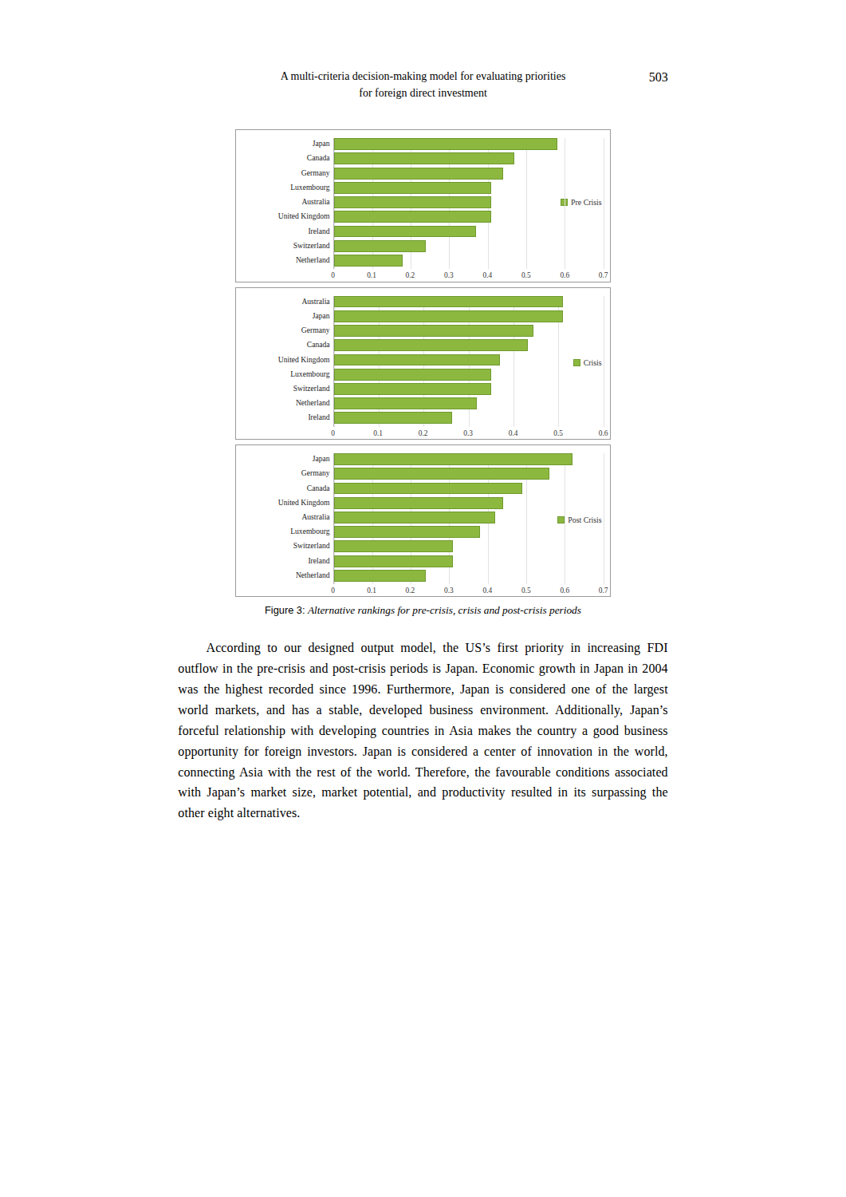A multi-criteria decision-making model for evaluating priorities
for foreign direct investment
503
Pre Crisis
Japan
Canada
Germany
Luxembourg
Australia
United Kingdom
Ireland
Switzerland
Netherland
0 0.1 0.2 0.3 0.4 0.5 0.6 0.7
Crisis
Australia
Japan
Germany
Canada
United Kingdom
Luxembourg
Switzerland
Netherland
Ireland
0 0.1 0.2 0.3 0.4 0.5 0.6
Post Crisis
Japan
Germany
Canada
United Kingdom
Australia
Luxembourg
Switzerland
Ireland
Netherland
0 0.1 0.2 0.3 0.4 0.5 0.6 0.7
Figure 3: Alternative rankings for pre-crisis, crisis and post-crisis periods
According to our designed output model, the US’s first priority in increasing FDI outflow in the pre-crisis and post-crisis periods is Japan. Economic growth in Japan in 2004 was the highest recorded since 1996. Furthermore, Japan is considered one of the largest world markets, and has a stable, developed business environment. Additionally, Japan’s forceful relationship with developing countries in Asia makes the country a good business opportunity for foreign investors. Japan is considered a center of innovation in the world, connecting Asia with the rest of the world. Therefore, the favourable conditions associated with Japan’s market size, market potential, and productivity resulted in its surpassing the other eight alternatives.